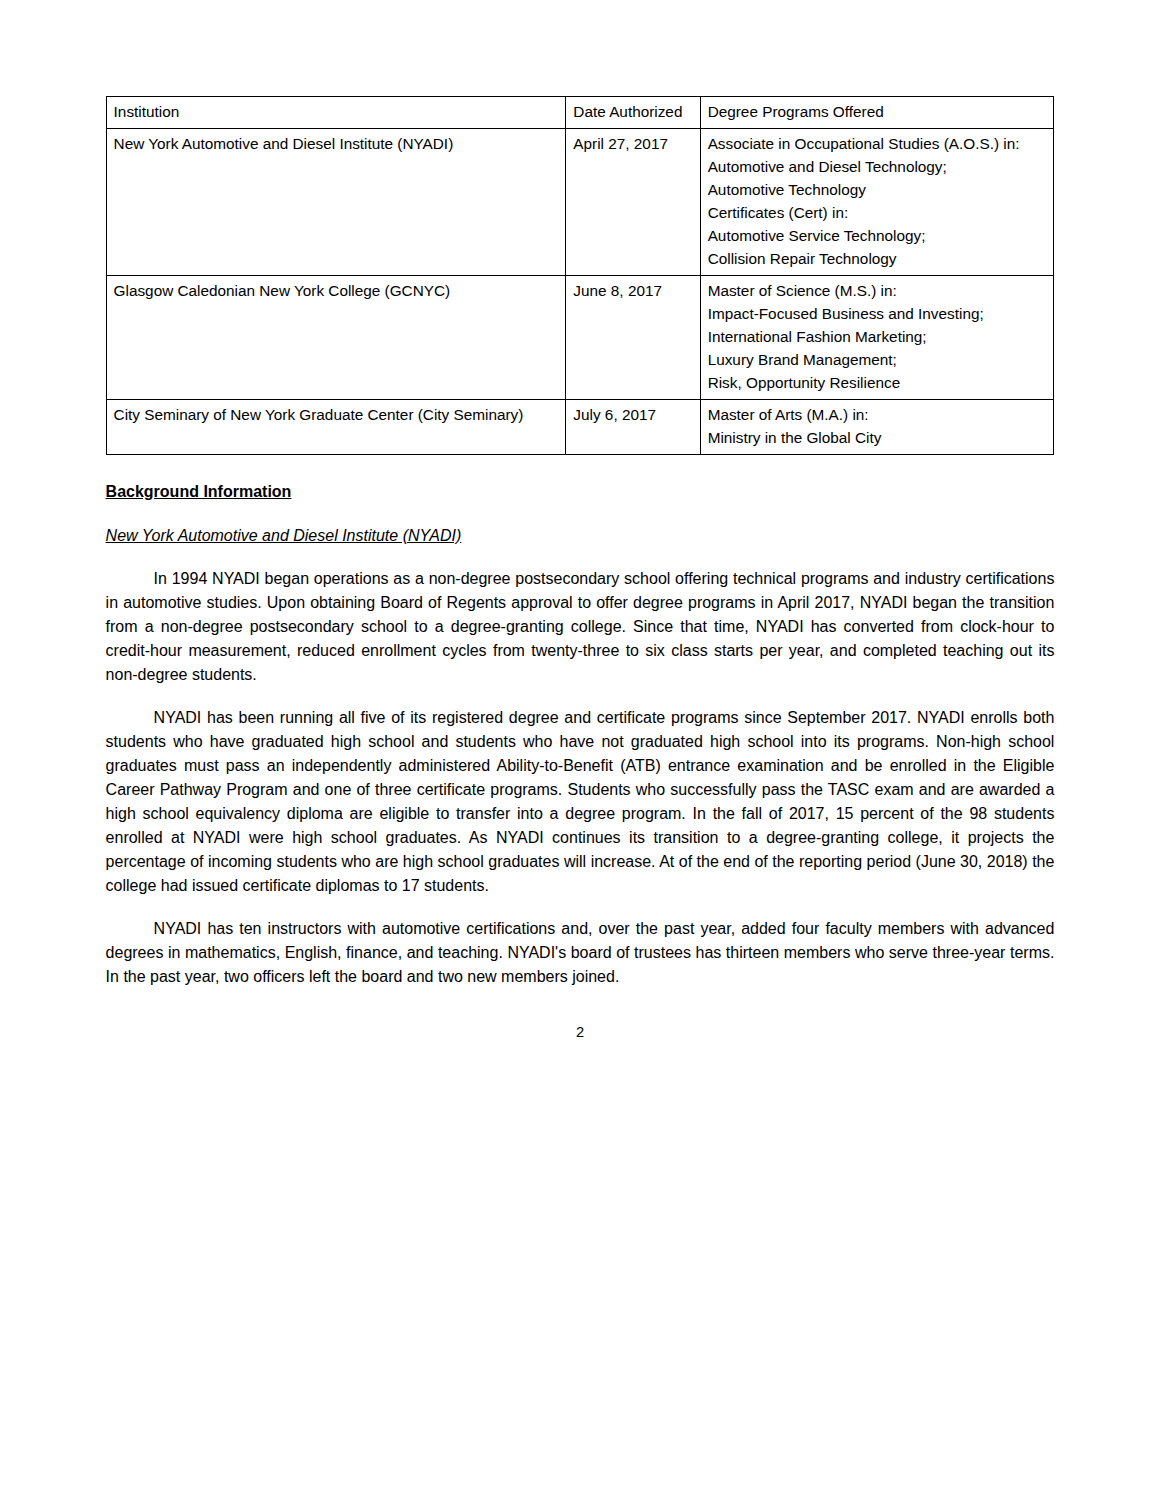| Institution | Date Authorized | Degree Programs Offered |
| --- | --- | --- |
| New York Automotive and Diesel Institute (NYADI) | April 27, 2017 | Associate in Occupational Studies (A.O.S.) in: Automotive and Diesel Technology; Automotive Technology Certificates (Cert) in: Automotive Service Technology; Collision Repair Technology |
| Glasgow Caledonian New York College (GCNYC) | June 8, 2017 | Master of Science (M.S.) in: Impact-Focused Business and Investing; International Fashion Marketing; Luxury Brand Management; Risk, Opportunity Resilience |
| City Seminary of New York Graduate Center (City Seminary) | July 6, 2017 | Master of Arts (M.A.) in: Ministry in the Global City |
Background Information
New York Automotive and Diesel Institute (NYADI)
In 1994 NYADI began operations as a non-degree postsecondary school offering technical programs and industry certifications in automotive studies. Upon obtaining Board of Regents approval to offer degree programs in April 2017, NYADI began the transition from a non-degree postsecondary school to a degree-granting college. Since that time, NYADI has converted from clock-hour to credit-hour measurement, reduced enrollment cycles from twenty-three to six class starts per year, and completed teaching out its non-degree students.
NYADI has been running all five of its registered degree and certificate programs since September 2017. NYADI enrolls both students who have graduated high school and students who have not graduated high school into its programs. Non-high school graduates must pass an independently administered Ability-to-Benefit (ATB) entrance examination and be enrolled in the Eligible Career Pathway Program and one of three certificate programs. Students who successfully pass the TASC exam and are awarded a high school equivalency diploma are eligible to transfer into a degree program. In the fall of 2017, 15 percent of the 98 students enrolled at NYADI were high school graduates. As NYADI continues its transition to a degree-granting college, it projects the percentage of incoming students who are high school graduates will increase. At of the end of the reporting period (June 30, 2018) the college had issued certificate diplomas to 17 students.
NYADI has ten instructors with automotive certifications and, over the past year, added four faculty members with advanced degrees in mathematics, English, finance, and teaching. NYADI's board of trustees has thirteen members who serve three-year terms. In the past year, two officers left the board and two new members joined.
2